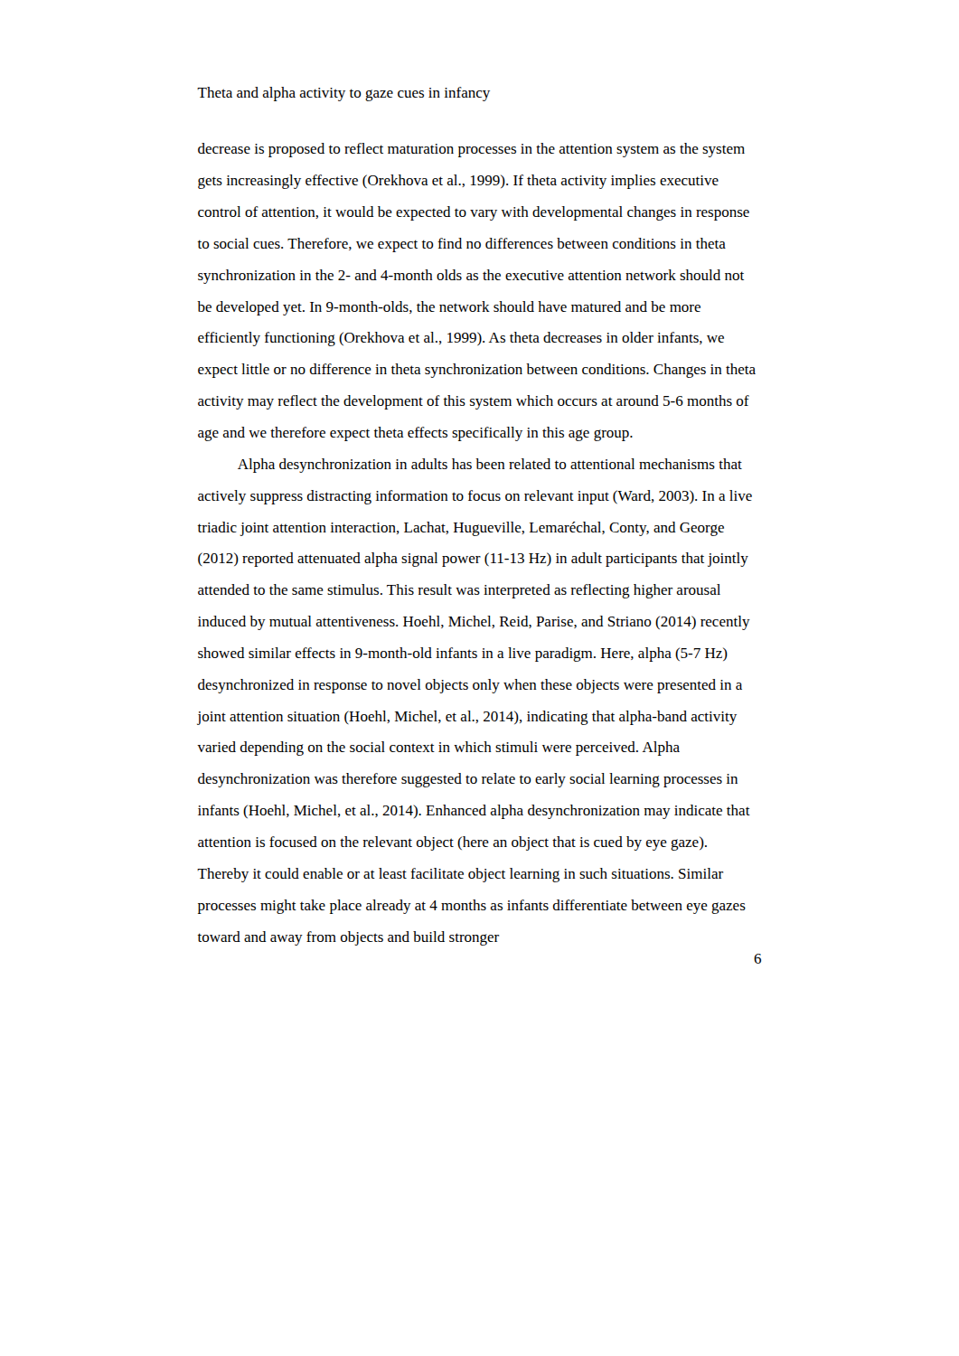Theta and alpha activity to gaze cues in infancy
decrease is proposed to reflect maturation processes in the attention system as the system gets increasingly effective (Orekhova et al., 1999). If theta activity implies executive control of attention, it would be expected to vary with developmental changes in response to social cues. Therefore, we expect to find no differences between conditions in theta synchronization in the 2- and 4-month olds as the executive attention network should not be developed yet. In 9-month-olds, the network should have matured and be more efficiently functioning (Orekhova et al., 1999). As theta decreases in older infants, we expect little or no difference in theta synchronization between conditions. Changes in theta activity may reflect the development of this system which occurs at around 5-6 months of age and we therefore expect theta effects specifically in this age group.
Alpha desynchronization in adults has been related to attentional mechanisms that actively suppress distracting information to focus on relevant input (Ward, 2003). In a live triadic joint attention interaction, Lachat, Hugueville, Lemaréchal, Conty, and George (2012) reported attenuated alpha signal power (11-13 Hz) in adult participants that jointly attended to the same stimulus. This result was interpreted as reflecting higher arousal induced by mutual attentiveness. Hoehl, Michel, Reid, Parise, and Striano (2014) recently showed similar effects in 9-month-old infants in a live paradigm. Here, alpha (5-7 Hz) desynchronized in response to novel objects only when these objects were presented in a joint attention situation (Hoehl, Michel, et al., 2014), indicating that alpha-band activity varied depending on the social context in which stimuli were perceived. Alpha desynchronization was therefore suggested to relate to early social learning processes in infants (Hoehl, Michel, et al., 2014). Enhanced alpha desynchronization may indicate that attention is focused on the relevant object (here an object that is cued by eye gaze). Thereby it could enable or at least facilitate object learning in such situations. Similar processes might take place already at 4 months as infants differentiate between eye gazes toward and away from objects and build stronger
6